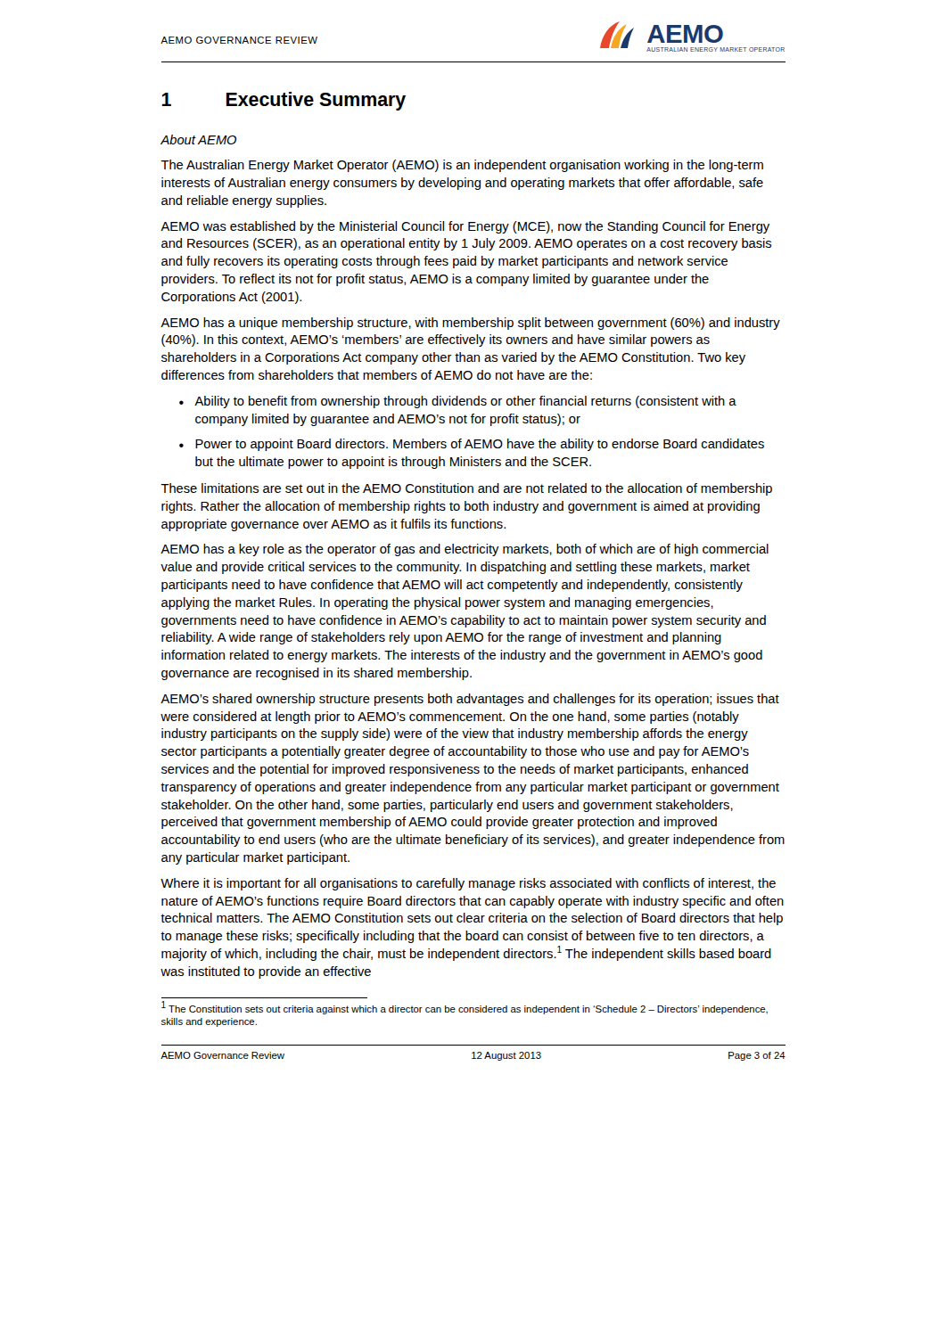AEMO GOVERNANCE REVIEW
AEMO
AUSTRALIAN ENERGY MARKET OPERATOR
1 Executive Summary
About AEMO
The Australian Energy Market Operator (AEMO) is an independent organisation working in the long-term interests of Australian energy consumers by developing and operating markets that offer affordable, safe and reliable energy supplies.
AEMO was established by the Ministerial Council for Energy (MCE), now the Standing Council for Energy and Resources (SCER), as an operational entity by 1 July 2009. AEMO operates on a cost recovery basis and fully recovers its operating costs through fees paid by market participants and network service providers. To reflect its not for profit status, AEMO is a company limited by guarantee under the Corporations Act (2001).
AEMO has a unique membership structure, with membership split between government (60%) and industry (40%). In this context, AEMO’s ‘members’ are effectively its owners and have similar powers as shareholders in a Corporations Act company other than as varied by the AEMO Constitution. Two key differences from shareholders that members of AEMO do not have are the:
Ability to benefit from ownership through dividends or other financial returns (consistent with a company limited by guarantee and AEMO’s not for profit status); or
Power to appoint Board directors. Members of AEMO have the ability to endorse Board candidates but the ultimate power to appoint is through Ministers and the SCER.
These limitations are set out in the AEMO Constitution and are not related to the allocation of membership rights. Rather the allocation of membership rights to both industry and government is aimed at providing appropriate governance over AEMO as it fulfils its functions.
AEMO has a key role as the operator of gas and electricity markets, both of which are of high commercial value and provide critical services to the community. In dispatching and settling these markets, market participants need to have confidence that AEMO will act competently and independently, consistently applying the market Rules. In operating the physical power system and managing emergencies, governments need to have confidence in AEMO’s capability to act to maintain power system security and reliability. A wide range of stakeholders rely upon AEMO for the range of investment and planning information related to energy markets. The interests of the industry and the government in AEMO’s good governance are recognised in its shared membership.
AEMO’s shared ownership structure presents both advantages and challenges for its operation; issues that were considered at length prior to AEMO’s commencement. On the one hand, some parties (notably industry participants on the supply side) were of the view that industry membership affords the energy sector participants a potentially greater degree of accountability to those who use and pay for AEMO’s services and the potential for improved responsiveness to the needs of market participants, enhanced transparency of operations and greater independence from any particular market participant or government stakeholder. On the other hand, some parties, particularly end users and government stakeholders, perceived that government membership of AEMO could provide greater protection and improved accountability to end users (who are the ultimate beneficiary of its services), and greater independence from any particular market participant.
Where it is important for all organisations to carefully manage risks associated with conflicts of interest, the nature of AEMO’s functions require Board directors that can capably operate with industry specific and often technical matters. The AEMO Constitution sets out clear criteria on the selection of Board directors that help to manage these risks; specifically including that the board can consist of between five to ten directors, a majority of which, including the chair, must be independent directors.1 The independent skills based board was instituted to provide an effective
1 The Constitution sets out criteria against which a director can be considered as independent in ‘Schedule 2 – Directors’ independence, skills and experience.
AEMO Governance Review
12 August 2013
Page 3 of 24